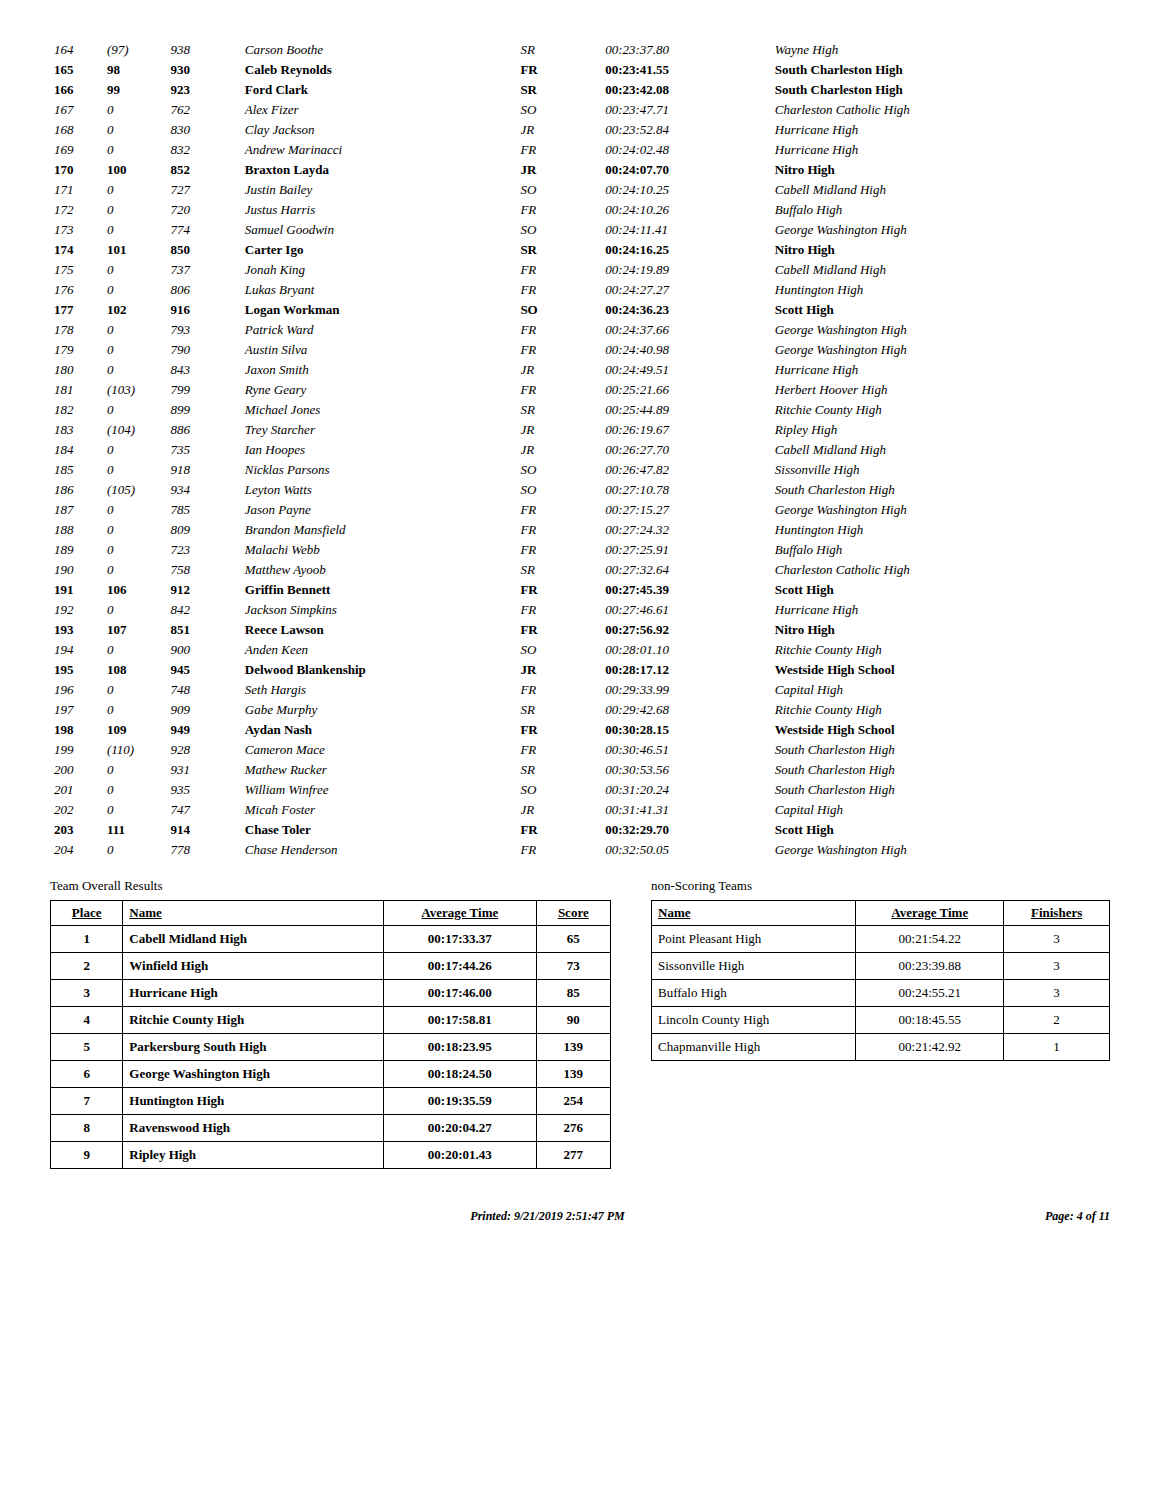| 164 | (97) | 938 | Carson Boothe | SR | 00:23:37.80 | Wayne High |
| 165 | 98 | 930 | Caleb Reynolds | FR | 00:23:41.55 | South Charleston High |
| 166 | 99 | 923 | Ford Clark | SR | 00:23:42.08 | South Charleston High |
| 167 | 0 | 762 | Alex Fizer | SO | 00:23:47.71 | Charleston Catholic High |
| 168 | 0 | 830 | Clay Jackson | JR | 00:23:52.84 | Hurricane High |
| 169 | 0 | 832 | Andrew Marinacci | FR | 00:24:02.48 | Hurricane High |
| 170 | 100 | 852 | Braxton Layda | JR | 00:24:07.70 | Nitro High |
| 171 | 0 | 727 | Justin Bailey | SO | 00:24:10.25 | Cabell Midland High |
| 172 | 0 | 720 | Justus Harris | FR | 00:24:10.26 | Buffalo High |
| 173 | 0 | 774 | Samuel Goodwin | SO | 00:24:11.41 | George Washington High |
| 174 | 101 | 850 | Carter Igo | SR | 00:24:16.25 | Nitro High |
| 175 | 0 | 737 | Jonah King | FR | 00:24:19.89 | Cabell Midland High |
| 176 | 0 | 806 | Lukas Bryant | FR | 00:24:27.27 | Huntington High |
| 177 | 102 | 916 | Logan Workman | SO | 00:24:36.23 | Scott High |
| 178 | 0 | 793 | Patrick Ward | FR | 00:24:37.66 | George Washington High |
| 179 | 0 | 790 | Austin Silva | FR | 00:24:40.98 | George Washington High |
| 180 | 0 | 843 | Jaxon Smith | JR | 00:24:49.51 | Hurricane High |
| 181 | (103) | 799 | Ryne Geary | FR | 00:25:21.66 | Herbert Hoover High |
| 182 | 0 | 899 | Michael Jones | SR | 00:25:44.89 | Ritchie County High |
| 183 | (104) | 886 | Trey Starcher | JR | 00:26:19.67 | Ripley High |
| 184 | 0 | 735 | Ian Hoopes | JR | 00:26:27.70 | Cabell Midland High |
| 185 | 0 | 918 | Nicklas Parsons | SO | 00:26:47.82 | Sissonville High |
| 186 | (105) | 934 | Leyton Watts | SO | 00:27:10.78 | South Charleston High |
| 187 | 0 | 785 | Jason Payne | FR | 00:27:15.27 | George Washington High |
| 188 | 0 | 809 | Brandon Mansfield | FR | 00:27:24.32 | Huntington High |
| 189 | 0 | 723 | Malachi Webb | FR | 00:27:25.91 | Buffalo High |
| 190 | 0 | 758 | Matthew Ayoob | SR | 00:27:32.64 | Charleston Catholic High |
| 191 | 106 | 912 | Griffin Bennett | FR | 00:27:45.39 | Scott High |
| 192 | 0 | 842 | Jackson Simpkins | FR | 00:27:46.61 | Hurricane High |
| 193 | 107 | 851 | Reece Lawson | FR | 00:27:56.92 | Nitro High |
| 194 | 0 | 900 | Anden Keen | SO | 00:28:01.10 | Ritchie County High |
| 195 | 108 | 945 | Delwood Blankenship | JR | 00:28:17.12 | Westside High School |
| 196 | 0 | 748 | Seth Hargis | FR | 00:29:33.99 | Capital High |
| 197 | 0 | 909 | Gabe Murphy | SR | 00:29:42.68 | Ritchie County High |
| 198 | 109 | 949 | Aydan Nash | FR | 00:30:28.15 | Westside High School |
| 199 | (110) | 928 | Cameron Mace | FR | 00:30:46.51 | South Charleston High |
| 200 | 0 | 931 | Mathew Rucker | SR | 00:30:53.56 | South Charleston High |
| 201 | 0 | 935 | William Winfree | SO | 00:31:20.24 | South Charleston High |
| 202 | 0 | 747 | Micah Foster | JR | 00:31:41.31 | Capital High |
| 203 | 111 | 914 | Chase Toler | FR | 00:32:29.70 | Scott High |
| 204 | 0 | 778 | Chase Henderson | FR | 00:32:50.05 | George Washington High |
Team Overall Results
| Place | Name | Average Time | Score |
| --- | --- | --- | --- |
| 1 | Cabell Midland High | 00:17:33.37 | 65 |
| 2 | Winfield High | 00:17:44.26 | 73 |
| 3 | Hurricane High | 00:17:46.00 | 85 |
| 4 | Ritchie County High | 00:17:58.81 | 90 |
| 5 | Parkersburg South High | 00:18:23.95 | 139 |
| 6 | George Washington High | 00:18:24.50 | 139 |
| 7 | Huntington High | 00:19:35.59 | 254 |
| 8 | Ravenswood High | 00:20:04.27 | 276 |
| 9 | Ripley High | 00:20:01.43 | 277 |
non-Scoring Teams
| Name | Average Time | Finishers |
| --- | --- | --- |
| Point Pleasant High | 00:21:54.22 | 3 |
| Sissonville High | 00:23:39.88 | 3 |
| Buffalo High | 00:24:55.21 | 3 |
| Lincoln County High | 00:18:45.55 | 2 |
| Chapmanville High | 00:21:42.92 | 1 |
Printed: 9/21/2019 2:51:47 PM
Page: 4 of 11